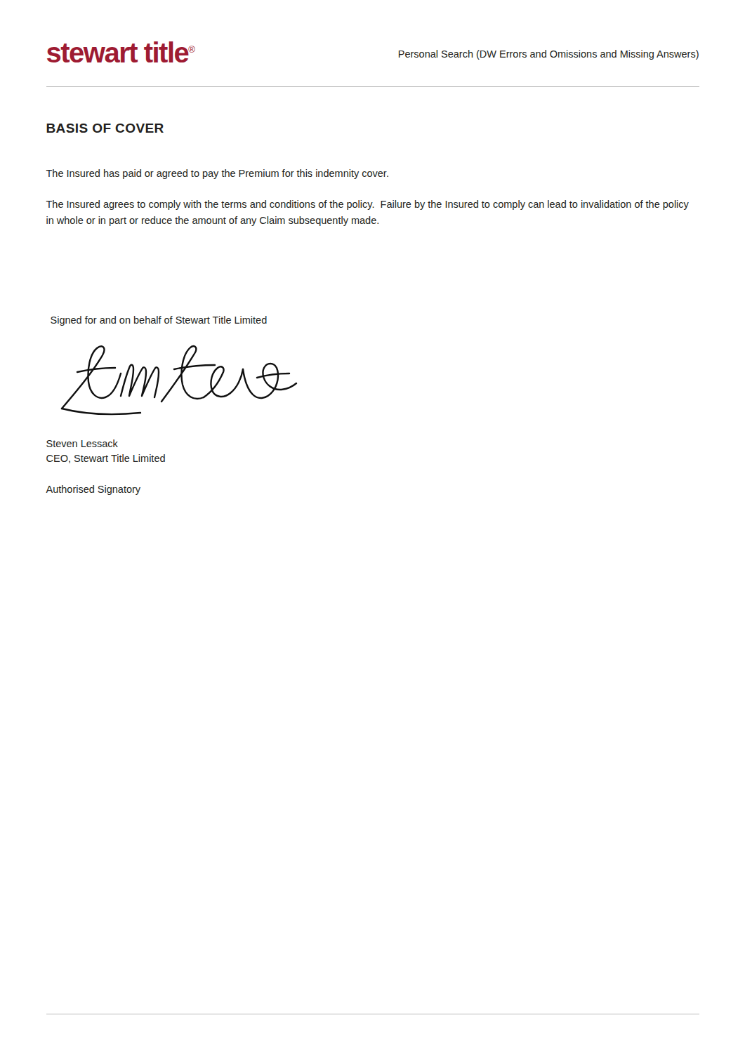stewart title®
Personal Search (DW Errors and Omissions and Missing Answers)
BASIS OF COVER
The Insured has paid or agreed to pay the Premium for this indemnity cover.
The Insured agrees to comply with the terms and conditions of the policy. Failure by the Insured to comply can lead to invalidation of the policy in whole or in part or reduce the amount of any Claim subsequently made.
Signed for and on behalf of Stewart Title Limited
Signature
Steven Lessack
CEO, Stewart Title Limited
Authorised Signatory